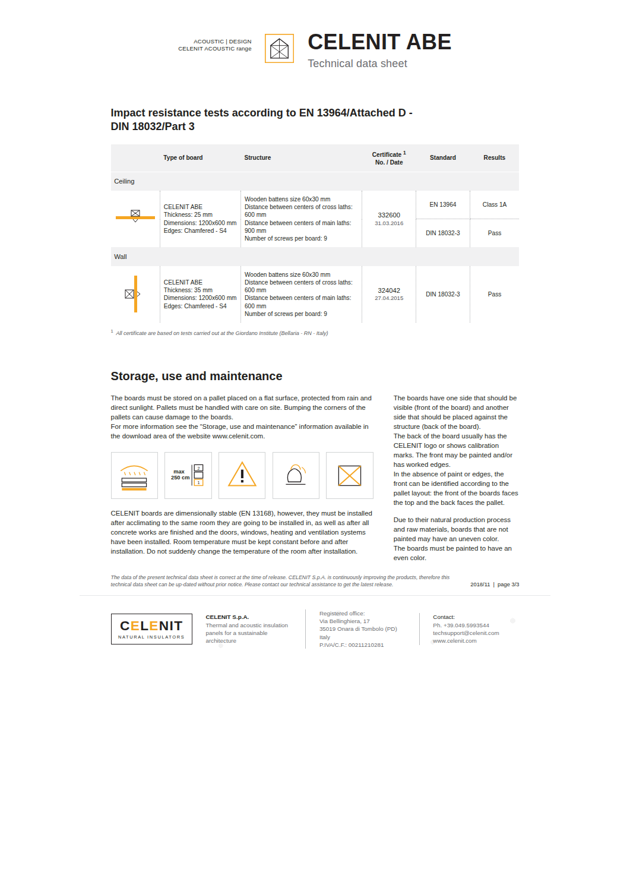ACOUSTIC | DESIGN
CELENIT ACOUSTIC range
CELENIT ABE
Technical data sheet
Impact resistance tests according to EN 13964/Attached D -
DIN 18032/Part 3
| | Type of board | Structure | Certificate 1 No. / Date | Standard | Results |
| --- | --- | --- | --- | --- | --- |
| Ceiling |
| | CELENIT ABE Thickness: 25 mm Dimensions: 1200x600 mm Edges: Chamfered - S4 | Wooden battens size 60x30 mm Distance between centers of cross laths: 600 mm Distance between centers of main laths: 900 mm Number of screws per board: 9 | 332600 31.03.2016 | EN 13964 | Class 1A |
| DIN 18032-3 | Pass |
| Wall |
| | CELENIT ABE Thickness: 35 mm Dimensions: 1200x600 mm Edges: Chamfered - S4 | Wooden battens size 60x30 mm Distance between centers of cross laths: 600 mm Distance between centers of main laths: 600 mm Number of screws per board: 9 | 324042 27.04.2015 | DIN 18032-3 | Pass |
1 All certificate are based on tests carried out at the Giordano Institute (Bellaria - RN - Italy)
Storage, use and maintenance
The boards must be stored on a pallet placed on a flat surface, protected from rain and direct sunlight. Pallets must be handled with care on site. Bumping the corners of the pallets can cause damage to the boards.
For more information see the “Storage, use and maintenance” information available in the download area of the website www.celenit.com.
max 250 cm 2 1
CELENIT boards are dimensionally stable (EN 13168), however, they must be installed after acclimating to the same room they are going to be installed in, as well as after all concrete works are finished and the doors, windows, heating and ventilation systems have been installed. Room temperature must be kept constant before and after installation. Do not suddenly change the temperature of the room after installation.
The boards have one side that should be visible (front of the board) and another side that should be placed against the structure (back of the board).
The back of the board usually has the CELENIT logo or shows calibration marks. The front may be painted and/or has worked edges.
In the absence of paint or edges, the front can be identified according to the pallet layout: the front of the boards faces the top and the back faces the pallet.
Due to their natural production process and raw materials, boards that are not painted may have an uneven color.
The boards must be painted to have an even color.
The data of the present technical data sheet is correct at the time of release. CELENIT S.p.A. is continuously improving the products, therefore this technical data sheet can be up-dated without prior notice. Please contact our technical assistance to get the latest release.
2018/11 | page 3/3
CELENIT
NATURAL INSULATORS
CELENIT S.p.A.
Thermal and acoustic insulation
panels for a sustainable
architecture
Registered office:
Via Bellinghiera, 17
35019 Onara di Tombolo (PD) Italy
P.IVA/C.F.: 00211210281
Contact:
Ph. +39.049.5993544
techsupport@celenit.com
www.celenit.com